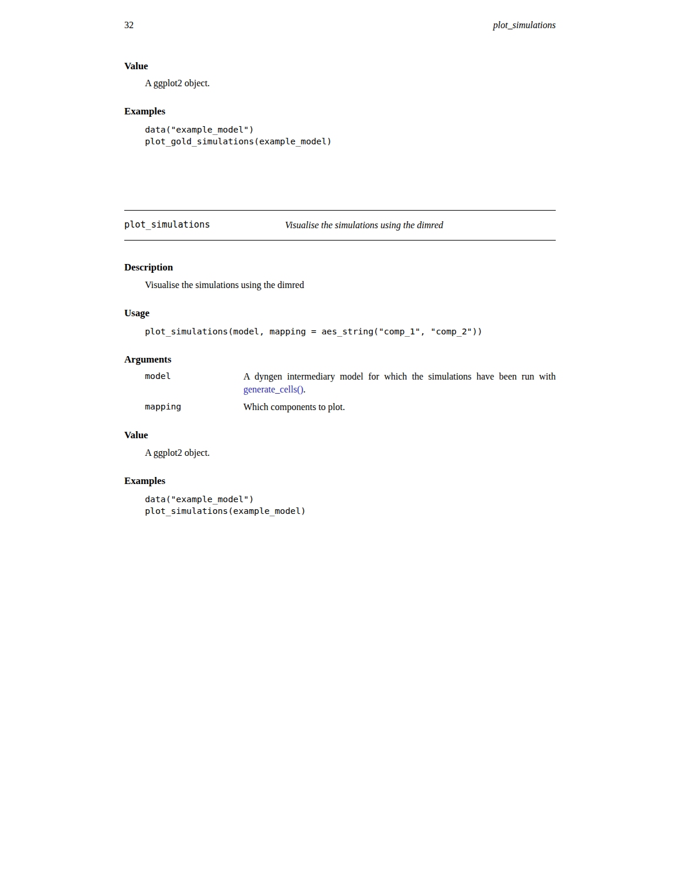32 plot_simulations
Value
A ggplot2 object.
Examples
data("example_model")
plot_gold_simulations(example_model)
plot_simulations Visualise the simulations using the dimred
Description
Visualise the simulations using the dimred
Usage
plot_simulations(model, mapping = aes_string("comp_1", "comp_2"))
Arguments
model
A dyngen intermediary model for which the simulations have been run with generate_cells().
mapping
Which components to plot.
Value
A ggplot2 object.
Examples
data("example_model")
plot_simulations(example_model)